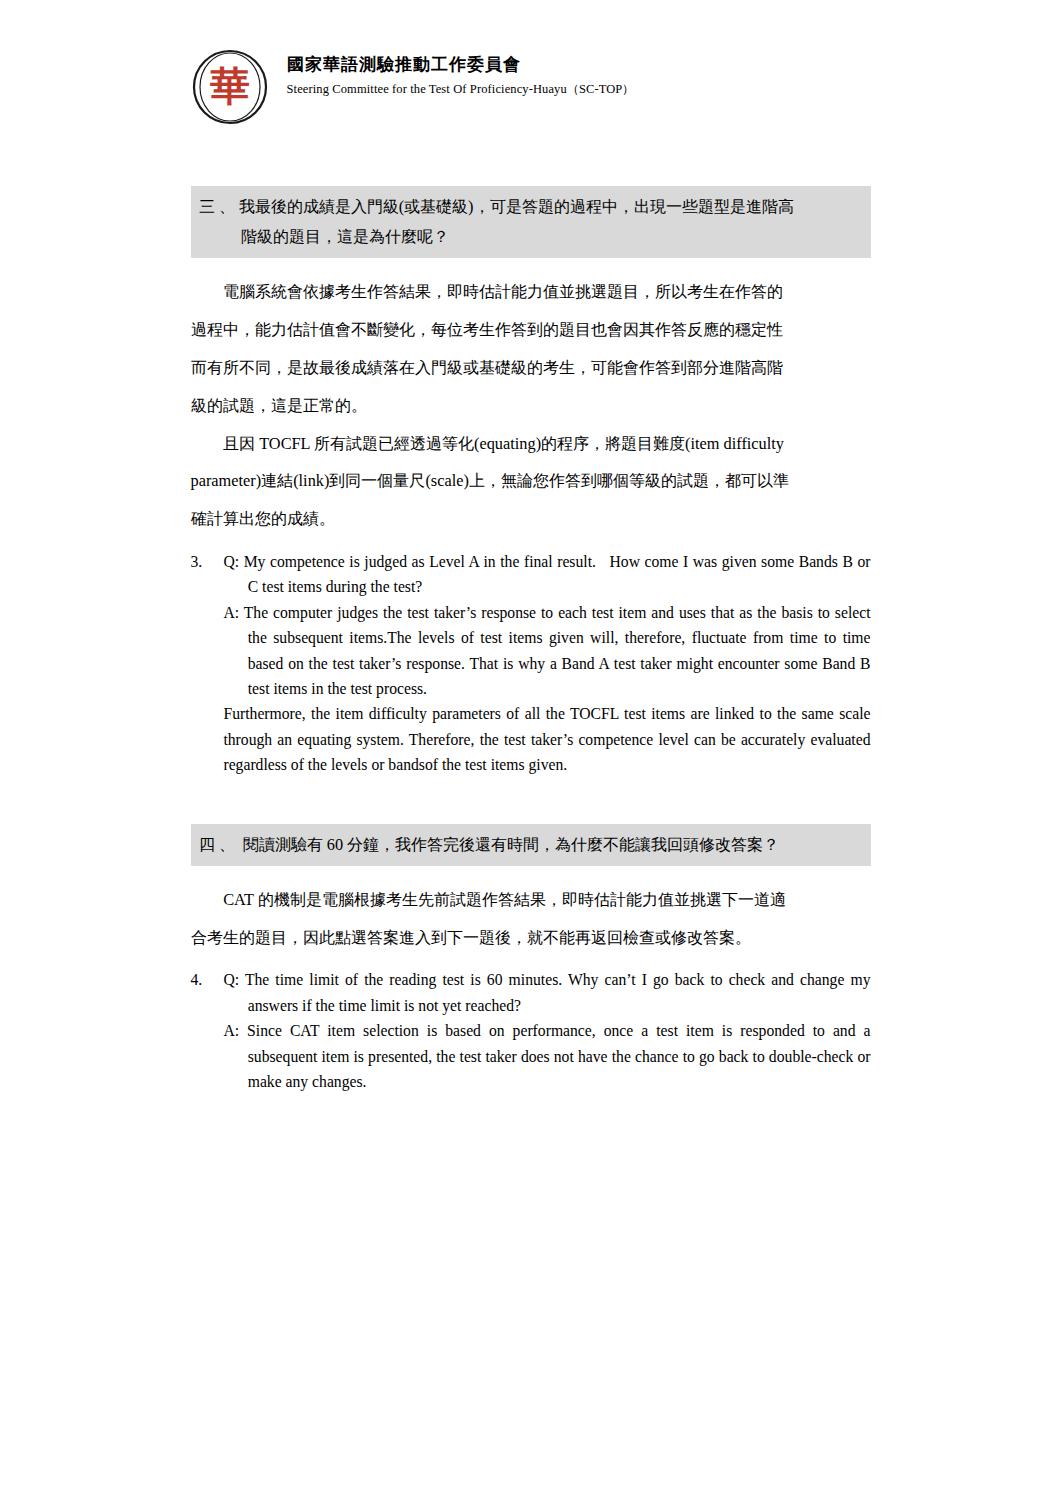華
國家華語測驗推動工作委員會
Steering Committee for the Test Of Proficiency-Huayu（SC-TOP）
三、我最後的成績是入門級(或基礎級)，可是答題的過程中，出現一些題型是進階高 階級的題目，這是為什麼呢？
電腦系統會依據考生作答結果，即時估計能力值並挑選題目，所以考生在作答的
過程中，能力估計值會不斷變化，每位考生作答到的題目也會因其作答反應的穩定性
而有所不同，是故最後成績落在入門級或基礎級的考生，可能會作答到部分進階高階
級的試題，這是正常的。
且因 TOCFL 所有試題已經透過等化(equating)的程序，將題目難度(item difficulty
parameter)連結(link)到同一個量尺(scale)上，無論您作答到哪個等級的試題，都可以準
確計算出您的成績。
3.
Q: My competence is judged as Level A in the final result. How come I was given some Bands B or C test items during the test?
A: The computer judges the test taker’s response to each test item and uses that as the basis to select the subsequent items.The levels of test items given will, therefore, fluctuate from time to time based on the test taker’s response. That is why a Band A test taker might encounter some Band B test items in the test process.
Furthermore, the item difficulty parameters of all the TOCFL test items are linked to the same scale through an equating system. Therefore, the test taker’s competence level can be accurately evaluated regardless of the levels or bandsof the test items given.
四、 閱讀測驗有 60 分鐘，我作答完後還有時間，為什麼不能讓我回頭修改答案？
CAT 的機制是電腦根據考生先前試題作答結果，即時估計能力值並挑選下一道適
合考生的題目，因此點選答案進入到下一題後，就不能再返回檢查或修改答案。
4.
Q: The time limit of the reading test is 60 minutes. Why can’t I go back to check and change my answers if the time limit is not yet reached?
A: Since CAT item selection is based on performance, once a test item is responded to and a subsequent item is presented, the test taker does not have the chance to go back to double-check or make any changes.